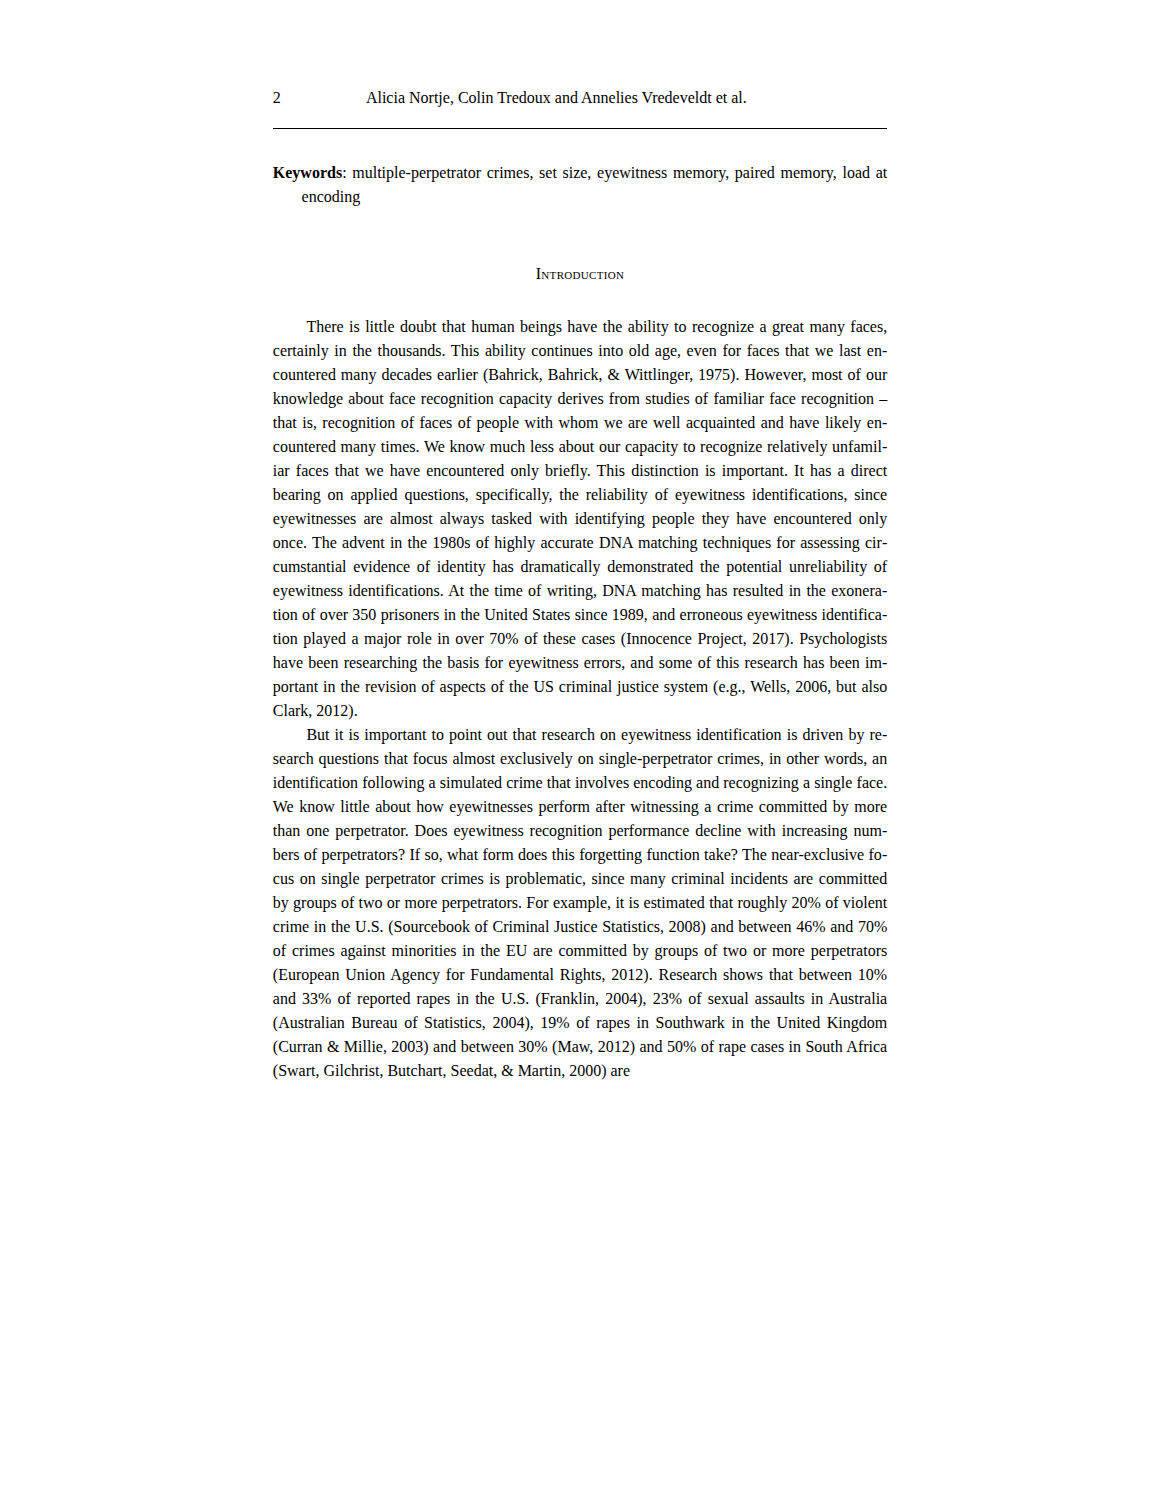2 Alicia Nortje, Colin Tredoux and Annelies Vredeveldt et al.
Keywords: multiple-perpetrator crimes, set size, eyewitness memory, paired memory, load at encoding
Introduction
There is little doubt that human beings have the ability to recognize a great many faces, certainly in the thousands. This ability continues into old age, even for faces that we last encountered many decades earlier (Bahrick, Bahrick, & Wittlinger, 1975). However, most of our knowledge about face recognition capacity derives from studies of familiar face recognition – that is, recognition of faces of people with whom we are well acquainted and have likely encountered many times. We know much less about our capacity to recognize relatively unfamiliar faces that we have encountered only briefly. This distinction is important. It has a direct bearing on applied questions, specifically, the reliability of eyewitness identifications, since eyewitnesses are almost always tasked with identifying people they have encountered only once. The advent in the 1980s of highly accurate DNA matching techniques for assessing circumstantial evidence of identity has dramatically demonstrated the potential unreliability of eyewitness identifications. At the time of writing, DNA matching has resulted in the exoneration of over 350 prisoners in the United States since 1989, and erroneous eyewitness identification played a major role in over 70% of these cases (Innocence Project, 2017). Psychologists have been researching the basis for eyewitness errors, and some of this research has been important in the revision of aspects of the US criminal justice system (e.g., Wells, 2006, but also Clark, 2012).
But it is important to point out that research on eyewitness identification is driven by research questions that focus almost exclusively on single-perpetrator crimes, in other words, an identification following a simulated crime that involves encoding and recognizing a single face. We know little about how eyewitnesses perform after witnessing a crime committed by more than one perpetrator. Does eyewitness recognition performance decline with increasing numbers of perpetrators? If so, what form does this forgetting function take? The near-exclusive focus on single perpetrator crimes is problematic, since many criminal incidents are committed by groups of two or more perpetrators. For example, it is estimated that roughly 20% of violent crime in the U.S. (Sourcebook of Criminal Justice Statistics, 2008) and between 46% and 70% of crimes against minorities in the EU are committed by groups of two or more perpetrators (European Union Agency for Fundamental Rights, 2012). Research shows that between 10% and 33% of reported rapes in the U.S. (Franklin, 2004), 23% of sexual assaults in Australia (Australian Bureau of Statistics, 2004), 19% of rapes in Southwark in the United Kingdom (Curran & Millie, 2003) and between 30% (Maw, 2012) and 50% of rape cases in South Africa (Swart, Gilchrist, Butchart, Seedat, & Martin, 2000) are